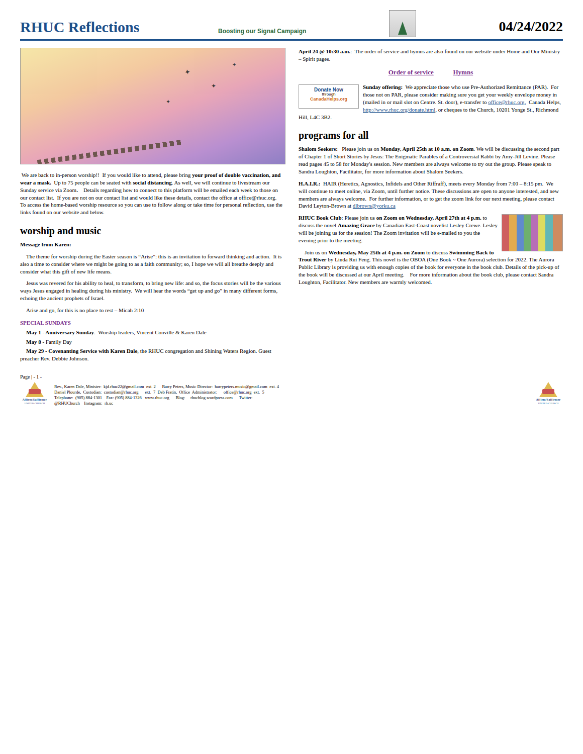RHUC Reflections
Boosting our Signal Campaign
04/24/2022
✦ ✦ ✦ ✦
We are back to in-person worship!! If you would like to attend, please bring your proof of double vaccination, and wear a mask. Up to 75 people can be seated with social distancing. As well, we will continue to livestream our Sunday service via Zoom. Details regarding how to connect to this platform will be emailed each week to those on our contact list. If you are not on our contact list and would like these details, contact the office at office@rhuc.org. To access the home-based worship resource so you can use to follow along or take time for personal reflection, use the links found on our website and below.
worship and music
Message from Karen:
The theme for worship during the Easter season is “Arise”: this is an invitation to forward thinking and action. It is also a time to consider where we might be going to as a faith community; so, I hope we will all breathe deeply and consider what this gift of new life means.
Jesus was revered for his ability to heal, to transform, to bring new life: and so, the focus stories will be the various ways Jesus engaged in healing during his ministry. We will hear the words “get up and go” in many different forms, echoing the ancient prophets of Israel.
Arise and go, for this is no place to rest – Micah 2:10
SPECIAL SUNDAYS
May 1 - Anniversary Sunday. Worship leaders, Vincent Conville & Karen Dale
May 8 - Family Day
May 29 - Covenanting Service with Karen Dale, the RHUC congregation and Shining Waters Region. Guest preacher Rev. Debbie Johnson.
April 24 @ 10:30 a.m.: The order of service and hymns are also found on our website under Home and Our Ministry – Spirit pages.
Order of service Hymns
Donate Now
through
CanadaHelps.org
Sunday offering: We appreciate those who use Pre-Authorized Remittance (PAR). For those not on PAR, please consider making sure you get your weekly envelope money in (mailed in or mail slot on Centre. St. door), e-transfer to office@rhuc.org, Canada Helps, http://www.rhuc.org/donate.html, or cheques to the Church, 10201 Yonge St., Richmond Hill, L4C 3B2.
programs for all
Shalom Seekers: Please join us on Monday, April 25th at 10 a.m. on Zoom. We will be discussing the second part of Chapter 1 of Short Stories by Jesus: The Enigmatic Parables of a Controversial Rabbi by Amy-Jill Levine. Please read pages 45 to 58 for Monday's session. New members are always welcome to try out the group. Please speak to Sandra Loughton, Facilitator, for more information about Shalom Seekers.
H.A.I.R.: HAIR (Heretics, Agnostics, Infidels and Other Riffraff), meets every Monday from 7:00 – 8:15 pm. We will continue to meet online, via Zoom, until further notice. These discussions are open to anyone interested, and new members are always welcome. For further information, or to get the zoom link for our next meeting, please contact David Leyton-Brown at dlbrown@yorku.ca
RHUC Book Club: Please join us on Zoom on Wednesday, April 27th at 4 p.m. to discuss the novel Amazing Grace by Canadian East-Coast novelist Lesley Crewe. Lesley will be joining us for the session! The Zoom invitation will be e-mailed to you the evening prior to the meeting.
Join us on Wednesday, May 25th at 4 p.m. on Zoom to discuss Swimming Back to Trout River by Linda Rui Feng. This novel is the OBOA (One Book ~ One Aurora) selection for 2022. The Aurora Public Library is providing us with enough copies of the book for everyone in the book club. Details of the pick-up of the book will be discussed at our April meeting. For more information about the book club, please contact Sandra Loughton, Facilitator. New members are warmly welcomed.
Page | - 1 -
Affirm/Saffirmer
UNITED CHURCH
Rev., Karen Dale, Minister: kjd.rhuc22@gmail.com ext. 2 Barry Peters, Music Director: barrypeters.music@gmail.com ext. 4
Daniel Plourde, Custodian: custodian@rhuc.org ext. 7 Deb Fratin, Office Administrator: office@rhuc.org ext. 5
Telephone: (905) 884-1301 Fax: (905) 884-1326 www.rhuc.org Blog: rhucblog.wordpress.com Twitter:
@RHUChurch Instagram: rh.uc
Affirm/Saffirmer
UNITED CHURCH